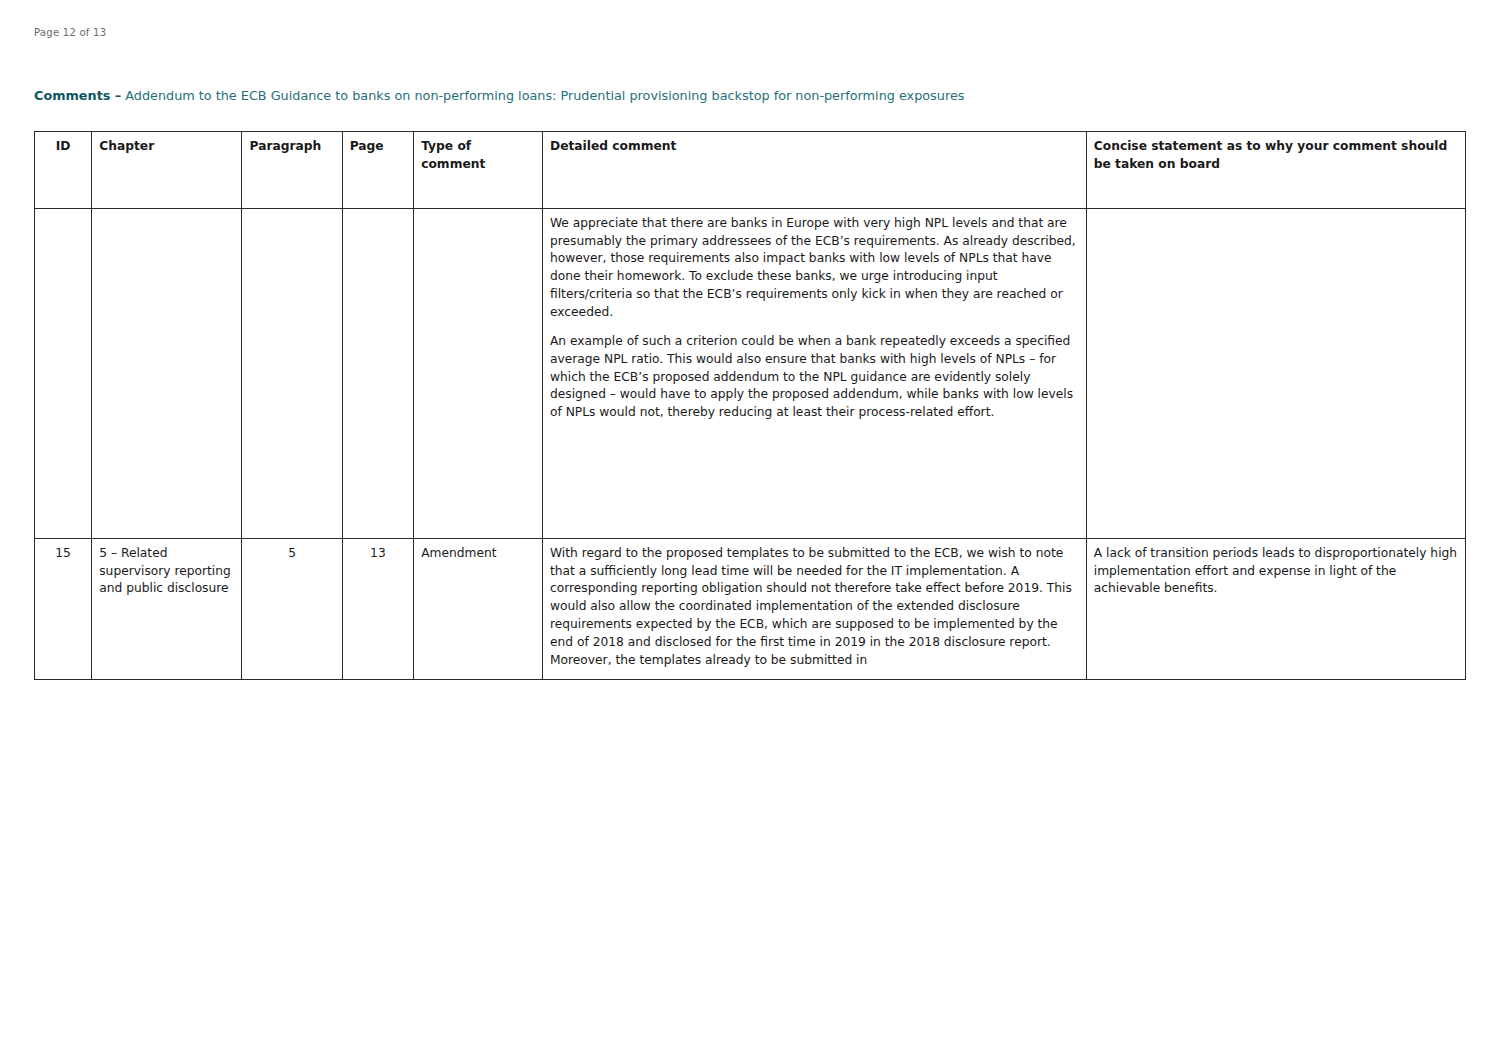Page 12 of 13
Comments – Addendum to the ECB Guidance to banks on non-performing loans: Prudential provisioning backstop for non-performing exposures
| ID | Chapter | Paragraph | Page | Type of comment | Detailed comment | Concise statement as to why your comment should be taken on board |
| --- | --- | --- | --- | --- | --- | --- |
| | | | | | We appreciate that there are banks in Europe with very high NPL levels and that are presumably the primary addressees of the ECB’s requirements. As already described, however, those requirements also impact banks with low levels of NPLs that have done their homework. To exclude these banks, we urge introducing input filters/criteria so that the ECB’s requirements only kick in when they are reached or exceeded. An example of such a criterion could be when a bank repeatedly exceeds a specified average NPL ratio. This would also ensure that banks with high levels of NPLs – for which the ECB’s proposed addendum to the NPL guidance are evidently solely designed – would have to apply the proposed addendum, while banks with low levels of NPLs would not, thereby reducing at least their process-related effort. | |
| 15 | 5 – Related supervisory reporting and public disclosure | 5 | 13 | Amendment | With regard to the proposed templates to be submitted to the ECB, we wish to note that a sufficiently long lead time will be needed for the IT implementation. A corresponding reporting obligation should not therefore take effect before 2019. This would also allow the coordinated implementation of the extended disclosure requirements expected by the ECB, which are supposed to be implemented by the end of 2018 and disclosed for the first time in 2019 in the 2018 disclosure report. Moreover, the templates already to be submitted in | A lack of transition periods leads to disproportionately high implementation effort and expense in light of the achievable benefits. |